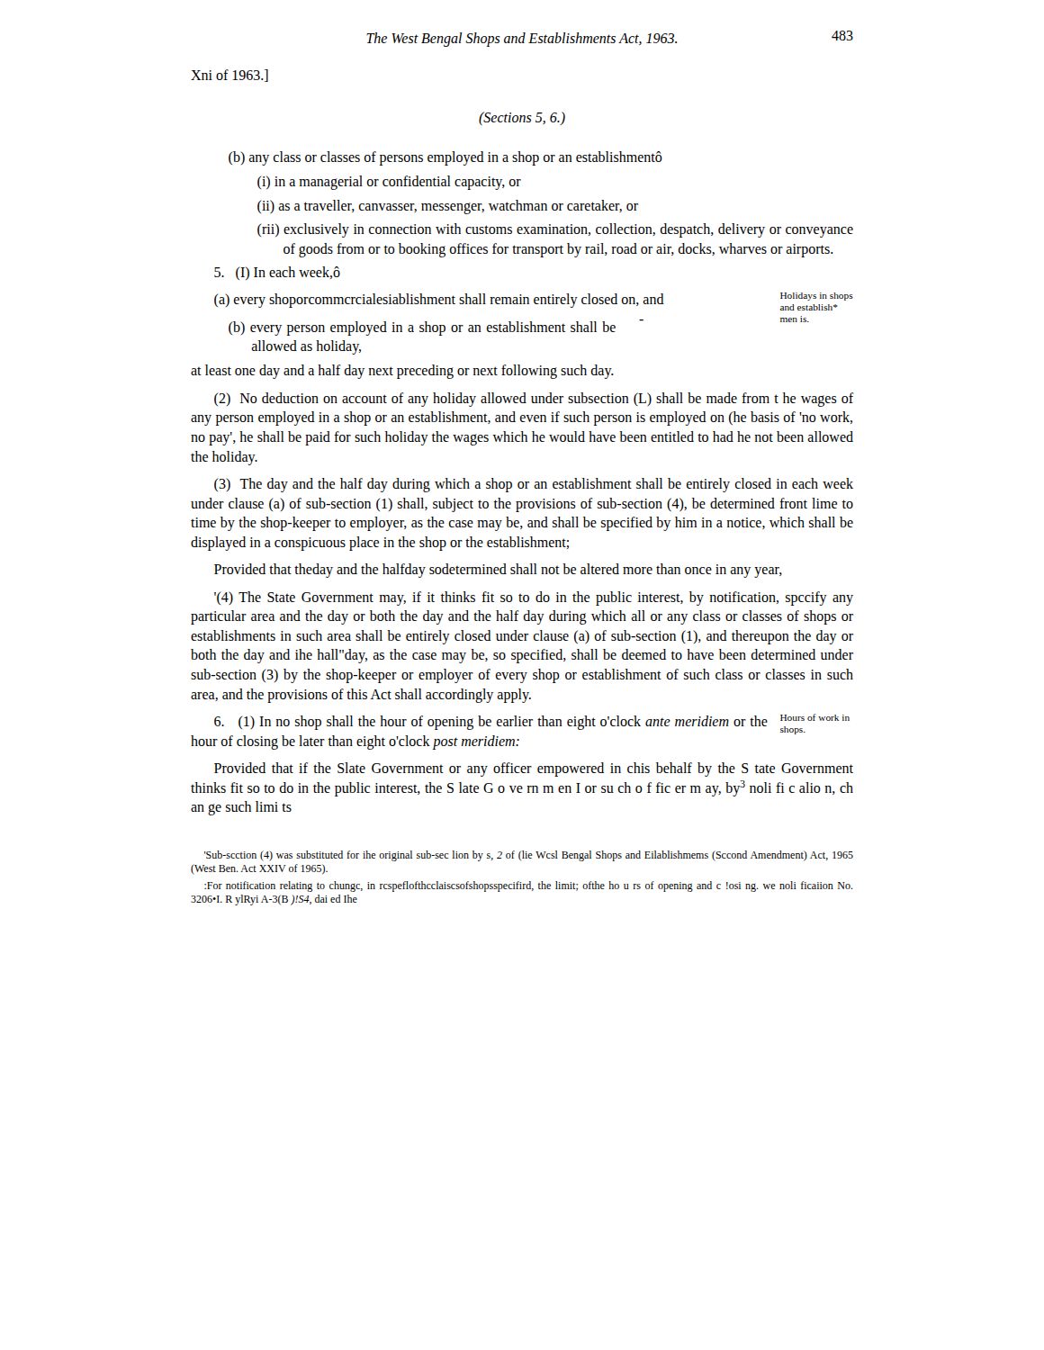483
The West Bengal Shops and Establishments Act, 1963.
Xni of 1963.]
(Sections 5, 6.)
(b) any class or classes of persons employed in a shop or an establishmentô
(i) in a managerial or confidential capacity, or
(ii) as a traveller, canvasser, messenger, watchman or caretaker, or
(rii) exclusively in connection with customs examination, collection, despatch, delivery or conveyance of goods from or to booking offices for transport by rail, road or air, docks, wharves or airports.
5. (I) In each week,ô
Holidays in shops and establish* men is.
(a) every shoporcommcrcialesiablishment shall remain entirely closed on, and-
(b) every person employed in a shop or an establishment shall be allowed as holiday,
at least one day and a half day next preceding or next following such day.
(2) No deduction on account of any holiday allowed under subsection (L) shall be made from t he wages of any person employed in a shop or an establishment, and even if such person is employed on (he basis of 'no work, no pay', he shall be paid for such holiday the wages which he would have been entitled to had he not been allowed the holiday.
(3) The day and the half day during which a shop or an establishment shall be entirely closed in each week under clause (a) of sub-section (1) shall, subject to the provisions of sub-section (4), be determined front lime to time by the shop-keeper to employer, as the case may be, and shall be specified by him in a notice, which shall be displayed in a conspicuous place in the shop or the establishment;
Provided that theday and the halfday sodetermined shall not be altered more than once in any year,
'(4) The State Government may, if it thinks fit so to do in the public interest, by notification, spccify any particular area and the day or both the day and the half day during which all or any class or classes of shops or establishments in such area shall be entirely closed under clause (a) of sub-section (1), and thereupon the day or both the day and ihe hall"day, as the case may be, so specified, shall be deemed to have been determined under sub-section (3) by the shop-keeper or employer of every shop or establishment of such class or classes in such area, and the provisions of this Act shall accordingly apply.
Hours of work in shops.
6. (1) In no shop shall the hour of opening be earlier than eight o'clock ante meridiem or the hour of closing be later than eight o'clock post meridiem:
Provided that if the Slate Government or any officer empowered in chis behalf by the S tate Government thinks fit so to do in the public interest, the S late G o ve rn m en I or su ch o f fic er m ay, by3 noli fi c alio n, ch an ge such limi ts
'Sub-scction (4) was substituted for ihe original sub-sec lion by s, 2 of (lie Wcsl Bengal Shops and Eilablishmems (Sccond Amendment) Act, 1965 (West Ben. Act XXIV of 1965).
:For notification relating to chungc, in rcspeflofthcclaiscsofshopsspecifird, the limit; ofthe ho u rs of opening and c !osi ng. we noli ficaiion No. 3206•I. R ylRyi A-3(B )!S4, dai ed Ihe